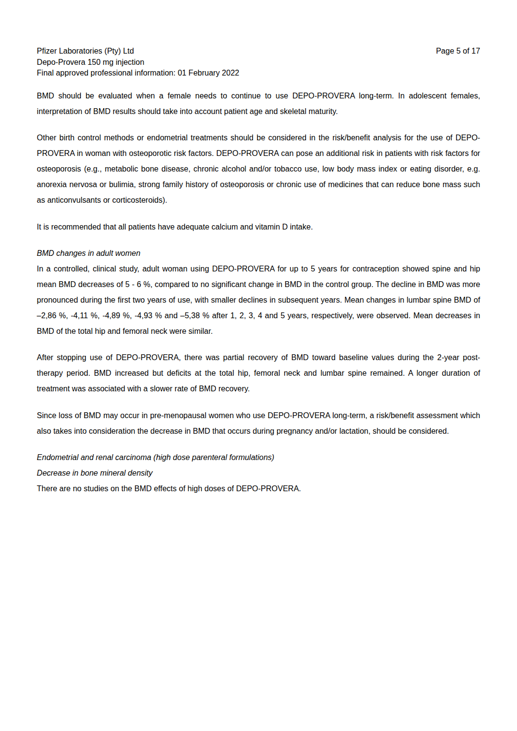Pfizer Laboratories (Pty) Ltd
Depo-Provera 150 mg injection
Final approved professional information: 01 February 2022
Page 5 of 17
BMD should be evaluated when a female needs to continue to use DEPO-PROVERA long-term. In adolescent females, interpretation of BMD results should take into account patient age and skeletal maturity.
Other birth control methods or endometrial treatments should be considered in the risk/benefit analysis for the use of DEPO-PROVERA in woman with osteoporotic risk factors. DEPO-PROVERA can pose an additional risk in patients with risk factors for osteoporosis (e.g., metabolic bone disease, chronic alcohol and/or tobacco use, low body mass index or eating disorder, e.g. anorexia nervosa or bulimia, strong family history of osteoporosis or chronic use of medicines that can reduce bone mass such as anticonvulsants or corticosteroids).
It is recommended that all patients have adequate calcium and vitamin D intake.
BMD changes in adult women
In a controlled, clinical study, adult woman using DEPO-PROVERA for up to 5 years for contraception showed spine and hip mean BMD decreases of 5 - 6 %, compared to no significant change in BMD in the control group. The decline in BMD was more pronounced during the first two years of use, with smaller declines in subsequent years. Mean changes in lumbar spine BMD of –2,86 %, -4,11 %, -4,89 %, -4,93 % and –5,38 % after 1, 2, 3, 4 and 5 years, respectively, were observed. Mean decreases in BMD of the total hip and femoral neck were similar.
After stopping use of DEPO-PROVERA, there was partial recovery of BMD toward baseline values during the 2-year post-therapy period. BMD increased but deficits at the total hip, femoral neck and lumbar spine remained. A longer duration of treatment was associated with a slower rate of BMD recovery.
Since loss of BMD may occur in pre-menopausal women who use DEPO-PROVERA long-term, a risk/benefit assessment which also takes into consideration the decrease in BMD that occurs during pregnancy and/or lactation, should be considered.
Endometrial and renal carcinoma (high dose parenteral formulations)
Decrease in bone mineral density
There are no studies on the BMD effects of high doses of DEPO-PROVERA.